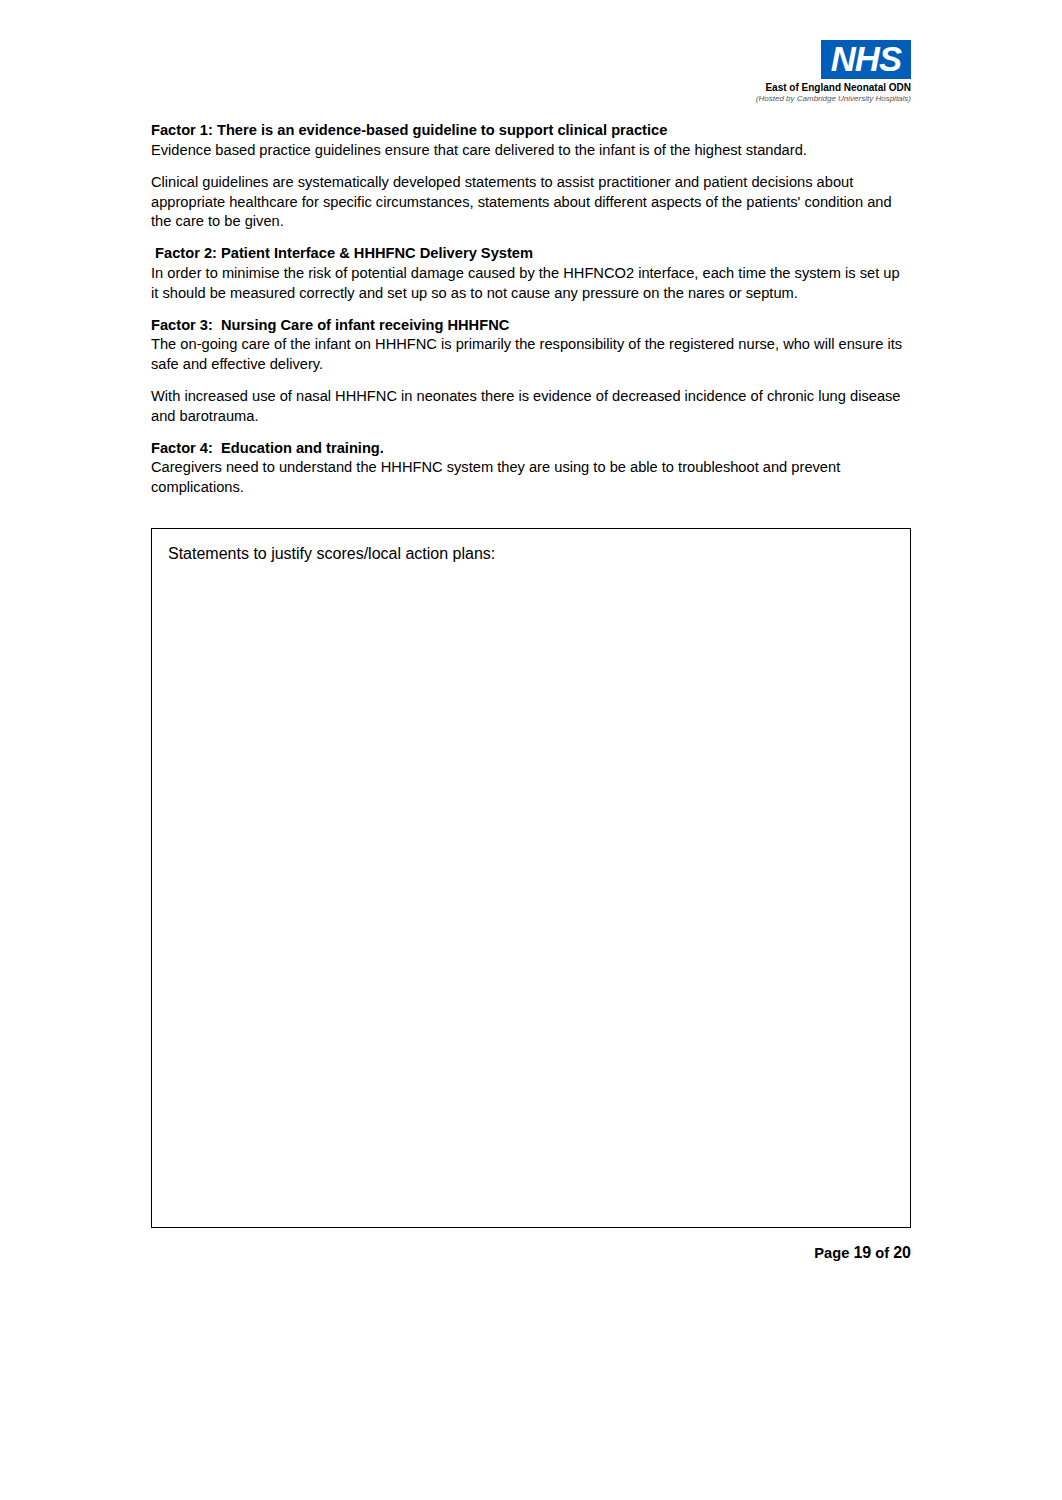NHS
East of England Neonatal ODN
(Hosted by Cambridge University Hospitals)
Factor 1: There is an evidence-based guideline to support clinical practice
Evidence based practice guidelines ensure that care delivered to the infant is of the highest standard.
Clinical guidelines are systematically developed statements to assist practitioner and patient decisions about appropriate healthcare for specific circumstances, statements about different aspects of the patients' condition and the care to be given.
Factor 2: Patient Interface & HHHFNC Delivery System
In order to minimise the risk of potential damage caused by the HHFNCO2 interface, each time the system is set up it should be measured correctly and set up so as to not cause any pressure on the nares or septum.
Factor 3: Nursing Care of infant receiving HHHFNC
The on-going care of the infant on HHHFNC is primarily the responsibility of the registered nurse, who will ensure its safe and effective delivery.
With increased use of nasal HHHFNC in neonates there is evidence of decreased incidence of chronic lung disease and barotrauma.
Factor 4: Education and training.
Caregivers need to understand the HHHFNC system they are using to be able to troubleshoot and prevent complications.
Statements to justify scores/local action plans:
Page 19 of 20